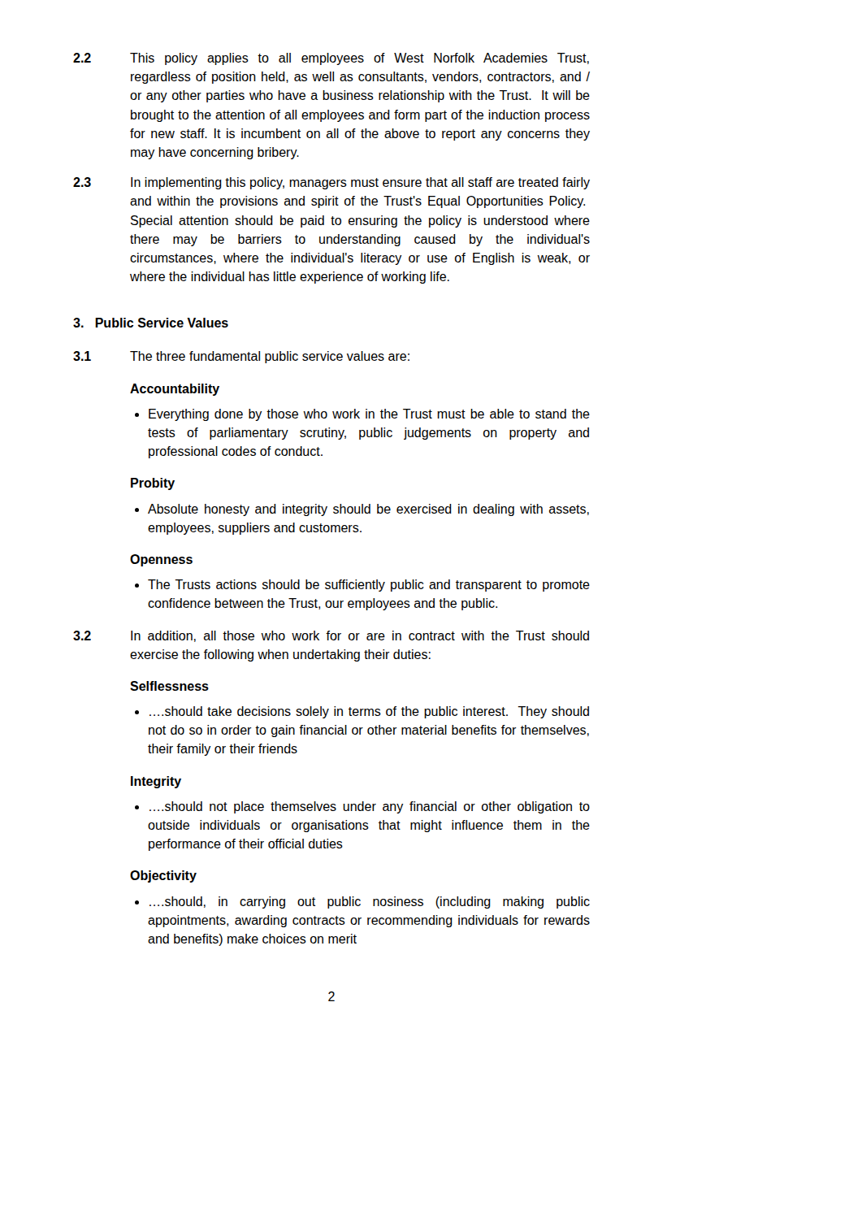2.2
This policy applies to all employees of West Norfolk Academies Trust, regardless of position held, as well as consultants, vendors, contractors, and / or any other parties who have a business relationship with the Trust. It will be brought to the attention of all employees and form part of the induction process for new staff. It is incumbent on all of the above to report any concerns they may have concerning bribery.
2.3
In implementing this policy, managers must ensure that all staff are treated fairly and within the provisions and spirit of the Trust's Equal Opportunities Policy. Special attention should be paid to ensuring the policy is understood where there may be barriers to understanding caused by the individual's circumstances, where the individual's literacy or use of English is weak, or where the individual has little experience of working life.
3. Public Service Values
3.1
The three fundamental public service values are:
Accountability
Everything done by those who work in the Trust must be able to stand the tests of parliamentary scrutiny, public judgements on property and professional codes of conduct.
Probity
Absolute honesty and integrity should be exercised in dealing with assets, employees, suppliers and customers.
Openness
The Trusts actions should be sufficiently public and transparent to promote confidence between the Trust, our employees and the public.
3.2
In addition, all those who work for or are in contract with the Trust should exercise the following when undertaking their duties:
Selflessness
….should take decisions solely in terms of the public interest. They should not do so in order to gain financial or other material benefits for themselves, their family or their friends
Integrity
….should not place themselves under any financial or other obligation to outside individuals or organisations that might influence them in the performance of their official duties
Objectivity
….should, in carrying out public nosiness (including making public appointments, awarding contracts or recommending individuals for rewards and benefits) make choices on merit
2